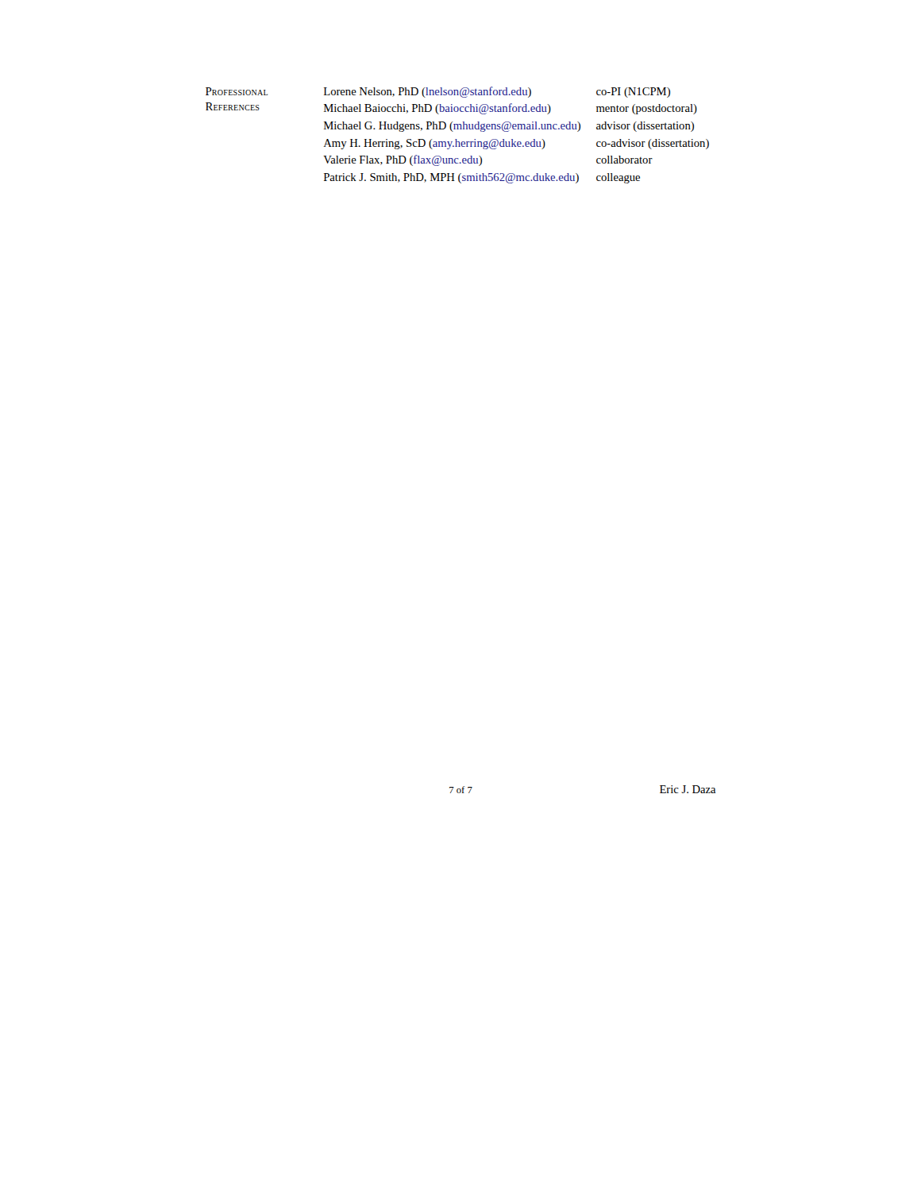| Professional References | / Lorene Nelson, PhD ( lnelson@stanford.edu ) / co-PI (N1CPM) / / Michael Baiocchi, PhD ( baiocchi@stanford.edu ) / mentor (postdoctoral) / / Michael G. Hudgens, PhD ( mhudgens@email.unc.edu ) / advisor (dissertation) / / Amy H. Herring, ScD ( amy.herring@duke.edu ) / co-advisor (dissertation) / / Valerie Flax, PhD ( flax@unc.edu ) / collaborator / / Patrick J. Smith, PhD, MPH ( smith562@mc.duke.edu ) / colleague / |
7 of 7
Eric J. Daza